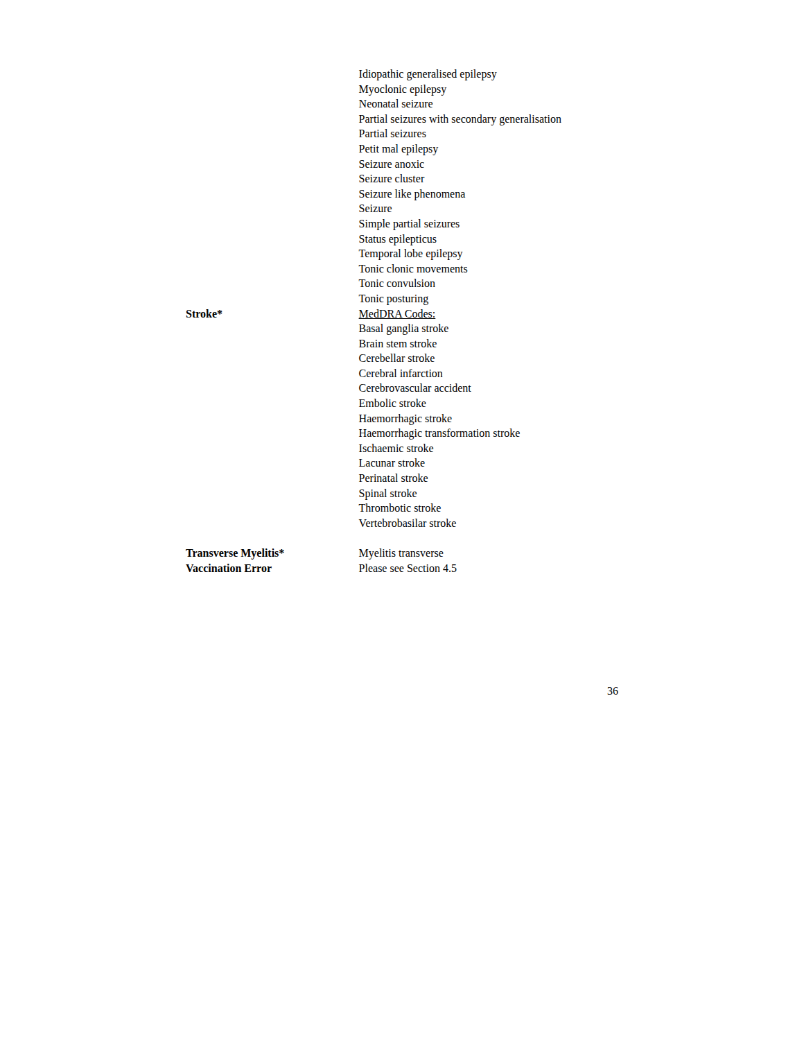| | Idiopathic generalised epilepsy Myoclonic epilepsy Neonatal seizure Partial seizures with secondary generalisation Partial seizures Petit mal epilepsy Seizure anoxic Seizure cluster Seizure like phenomena Seizure Simple partial seizures Status epilepticus Temporal lobe epilepsy Tonic clonic movements Tonic convulsion Tonic posturing |
| Stroke* | MedDRA Codes: Basal ganglia stroke Brain stem stroke Cerebellar stroke Cerebral infarction Cerebrovascular accident Embolic stroke Haemorrhagic stroke Haemorrhagic transformation stroke Ischaemic stroke Lacunar stroke Perinatal stroke Spinal stroke Thrombotic stroke Vertebrobasilar stroke |
| Transverse Myelitis* | Myelitis transverse |
| Vaccination Error | Please see Section 4.5 |
36